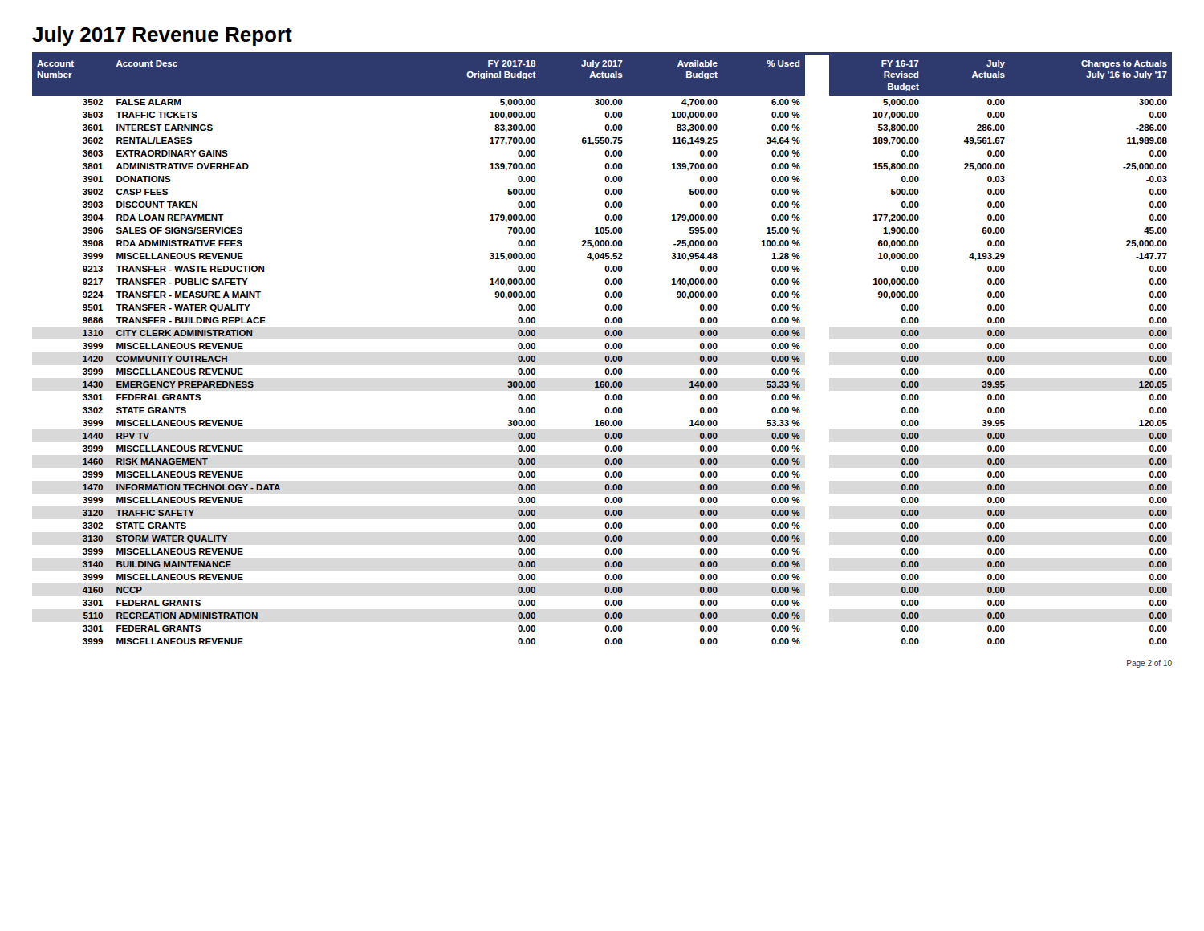July 2017 Revenue Report
| Account Number | Account Desc | FY 2017-18 Original Budget | July 2017 Actuals | Available Budget | % Used | | FY 16-17 Revised Budget | July Actuals | Changes to Actuals July '16 to July '17 |
| --- | --- | --- | --- | --- | --- | --- | --- | --- | --- |
| 3502 | FALSE ALARM | 5,000.00 | 300.00 | 4,700.00 | 6.00 % | | 5,000.00 | 0.00 | 300.00 |
| 3503 | TRAFFIC TICKETS | 100,000.00 | 0.00 | 100,000.00 | 0.00 % | | 107,000.00 | 0.00 | 0.00 |
| 3601 | INTEREST EARNINGS | 83,300.00 | 0.00 | 83,300.00 | 0.00 % | | 53,800.00 | 286.00 | -286.00 |
| 3602 | RENTAL/LEASES | 177,700.00 | 61,550.75 | 116,149.25 | 34.64 % | | 189,700.00 | 49,561.67 | 11,989.08 |
| 3603 | EXTRAORDINARY GAINS | 0.00 | 0.00 | 0.00 | 0.00 % | | 0.00 | 0.00 | 0.00 |
| 3801 | ADMINISTRATIVE OVERHEAD | 139,700.00 | 0.00 | 139,700.00 | 0.00 % | | 155,800.00 | 25,000.00 | -25,000.00 |
| 3901 | DONATIONS | 0.00 | 0.00 | 0.00 | 0.00 % | | 0.00 | 0.03 | -0.03 |
| 3902 | CASP FEES | 500.00 | 0.00 | 500.00 | 0.00 % | | 500.00 | 0.00 | 0.00 |
| 3903 | DISCOUNT TAKEN | 0.00 | 0.00 | 0.00 | 0.00 % | | 0.00 | 0.00 | 0.00 |
| 3904 | RDA LOAN REPAYMENT | 179,000.00 | 0.00 | 179,000.00 | 0.00 % | | 177,200.00 | 0.00 | 0.00 |
| 3906 | SALES OF SIGNS/SERVICES | 700.00 | 105.00 | 595.00 | 15.00 % | | 1,900.00 | 60.00 | 45.00 |
| 3908 | RDA ADMINISTRATIVE FEES | 0.00 | 25,000.00 | -25,000.00 | 100.00 % | | 60,000.00 | 0.00 | 25,000.00 |
| 3999 | MISCELLANEOUS REVENUE | 315,000.00 | 4,045.52 | 310,954.48 | 1.28 % | | 10,000.00 | 4,193.29 | -147.77 |
| 9213 | TRANSFER - WASTE REDUCTION | 0.00 | 0.00 | 0.00 | 0.00 % | | 0.00 | 0.00 | 0.00 |
| 9217 | TRANSFER - PUBLIC SAFETY | 140,000.00 | 0.00 | 140,000.00 | 0.00 % | | 100,000.00 | 0.00 | 0.00 |
| 9224 | TRANSFER - MEASURE A MAINT | 90,000.00 | 0.00 | 90,000.00 | 0.00 % | | 90,000.00 | 0.00 | 0.00 |
| 9501 | TRANSFER - WATER QUALITY | 0.00 | 0.00 | 0.00 | 0.00 % | | 0.00 | 0.00 | 0.00 |
| 9686 | TRANSFER - BUILDING REPLACE | 0.00 | 0.00 | 0.00 | 0.00 % | | 0.00 | 0.00 | 0.00 |
| 1310 | CITY CLERK ADMINISTRATION | 0.00 | 0.00 | 0.00 | 0.00 % | | 0.00 | 0.00 | 0.00 |
| 3999 | MISCELLANEOUS REVENUE | 0.00 | 0.00 | 0.00 | 0.00 % | | 0.00 | 0.00 | 0.00 |
| 1420 | COMMUNITY OUTREACH | 0.00 | 0.00 | 0.00 | 0.00 % | | 0.00 | 0.00 | 0.00 |
| 3999 | MISCELLANEOUS REVENUE | 0.00 | 0.00 | 0.00 | 0.00 % | | 0.00 | 0.00 | 0.00 |
| 1430 | EMERGENCY PREPAREDNESS | 300.00 | 160.00 | 140.00 | 53.33 % | | 0.00 | 39.95 | 120.05 |
| 3301 | FEDERAL GRANTS | 0.00 | 0.00 | 0.00 | 0.00 % | | 0.00 | 0.00 | 0.00 |
| 3302 | STATE GRANTS | 0.00 | 0.00 | 0.00 | 0.00 % | | 0.00 | 0.00 | 0.00 |
| 3999 | MISCELLANEOUS REVENUE | 300.00 | 160.00 | 140.00 | 53.33 % | | 0.00 | 39.95 | 120.05 |
| 1440 | RPV TV | 0.00 | 0.00 | 0.00 | 0.00 % | | 0.00 | 0.00 | 0.00 |
| 3999 | MISCELLANEOUS REVENUE | 0.00 | 0.00 | 0.00 | 0.00 % | | 0.00 | 0.00 | 0.00 |
| 1460 | RISK MANAGEMENT | 0.00 | 0.00 | 0.00 | 0.00 % | | 0.00 | 0.00 | 0.00 |
| 3999 | MISCELLANEOUS REVENUE | 0.00 | 0.00 | 0.00 | 0.00 % | | 0.00 | 0.00 | 0.00 |
| 1470 | INFORMATION TECHNOLOGY - DATA | 0.00 | 0.00 | 0.00 | 0.00 % | | 0.00 | 0.00 | 0.00 |
| 3999 | MISCELLANEOUS REVENUE | 0.00 | 0.00 | 0.00 | 0.00 % | | 0.00 | 0.00 | 0.00 |
| 3120 | TRAFFIC SAFETY | 0.00 | 0.00 | 0.00 | 0.00 % | | 0.00 | 0.00 | 0.00 |
| 3302 | STATE GRANTS | 0.00 | 0.00 | 0.00 | 0.00 % | | 0.00 | 0.00 | 0.00 |
| 3130 | STORM WATER QUALITY | 0.00 | 0.00 | 0.00 | 0.00 % | | 0.00 | 0.00 | 0.00 |
| 3999 | MISCELLANEOUS REVENUE | 0.00 | 0.00 | 0.00 | 0.00 % | | 0.00 | 0.00 | 0.00 |
| 3140 | BUILDING MAINTENANCE | 0.00 | 0.00 | 0.00 | 0.00 % | | 0.00 | 0.00 | 0.00 |
| 3999 | MISCELLANEOUS REVENUE | 0.00 | 0.00 | 0.00 | 0.00 % | | 0.00 | 0.00 | 0.00 |
| 4160 | NCCP | 0.00 | 0.00 | 0.00 | 0.00 % | | 0.00 | 0.00 | 0.00 |
| 3301 | FEDERAL GRANTS | 0.00 | 0.00 | 0.00 | 0.00 % | | 0.00 | 0.00 | 0.00 |
| 5110 | RECREATION ADMINISTRATION | 0.00 | 0.00 | 0.00 | 0.00 % | | 0.00 | 0.00 | 0.00 |
| 3301 | FEDERAL GRANTS | 0.00 | 0.00 | 0.00 | 0.00 % | | 0.00 | 0.00 | 0.00 |
| 3999 | MISCELLANEOUS REVENUE | 0.00 | 0.00 | 0.00 | 0.00 % | | 0.00 | 0.00 | 0.00 |
Page 2 of 10